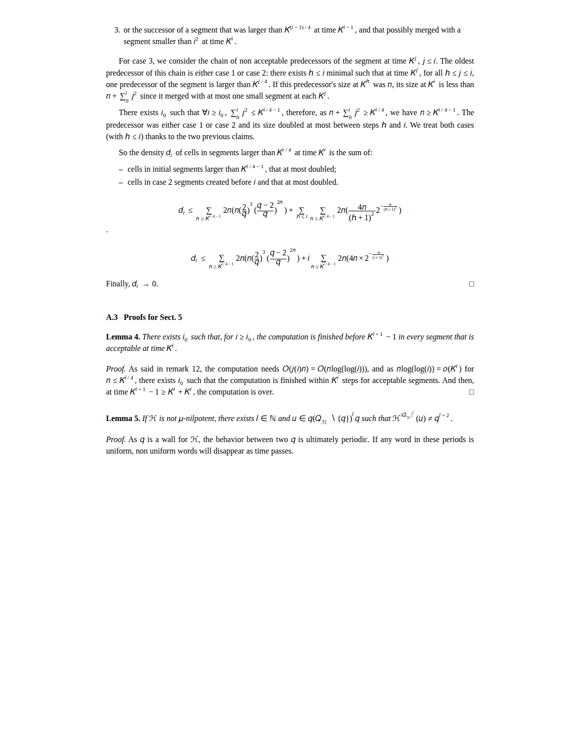3. or the successor of a segment that was larger than K(i−1)/4 at time Ki−1, and that possibly merged with a segment smaller than i2 at time Ki.
For case 3, we consider the chain of non acceptable predecessors of the segment at time Kj, j≤i. The oldest predecessor of this chain is either case 1 or case 2: there exists h≤i minimal such that at time Kj, for all h≤j≤i, one predecessor of the segment is larger than Kj/4. If this predecessor's size at Kh was n, its size at Ki is less than n+∑0ij2 since it merged with at most one small segment at each Kj.
There exists i0 such that ∀i≥i0, ∑0ij2≤Ki/4−1, therefore, as n+∑0ij2≥Ki/4, we have n≥Ki/4−1. The predecessor was either case 1 or case 2 and its size doubled at most between steps h and i. We treat both cases (with h≤i) thanks to the two previous claims.
So the density di of cells in segments larger than Ki/4 at time Ki is the sum of:
cells in initial segments larger than Ki/4−1, that at most doubled;
cells in case 2 segments created before i and that at most doubled.
di ≤ ∑n≥Ki/4−1 2n ( n (2q) 3 (q−2q) 2n ) + ∑h≤i ∑n≥Ki/4−1 2n ( 4n(h+1)2 2−n(h+1)2 )
.
di ≤ ∑n≥Ki/4−1 2n ( n (2q) 3 (q−2q) 2n ) + i ∑n≥Ki/4−1 2n ( 4n × 2−n(i+1)2 )
Finally, di→0. □
A.3 Proofs for Sect. 5
Lemma 4. There exists i0 such that, for i≥i0, the computation is finished before Ki+1−1 in every segment that is acceptable at time Ki.
Proof. As said in remark 12, the computation needs O(j(i)n)=O(nlog(log(i))), and as nlog(log(i))=o(Ki) for n≤Ki/4, there exists i0 such that the computation is finished within Ki steps for acceptable segments. And then, at time Ki+1−1≥Ki+Ki, the computation is over. □
Lemma 5. If ℋ is not μ-nilpotent, there exists l∈ℕ and u∈q(Qℋ∖{q})lq such that ℋ|Qℋ|l(u)≠ql+2.
Proof. As q is a wall for ℋ, the behavior between two q is ultimately periodic. If any word in these periods is uniform, non uniform words will disappear as time passes.